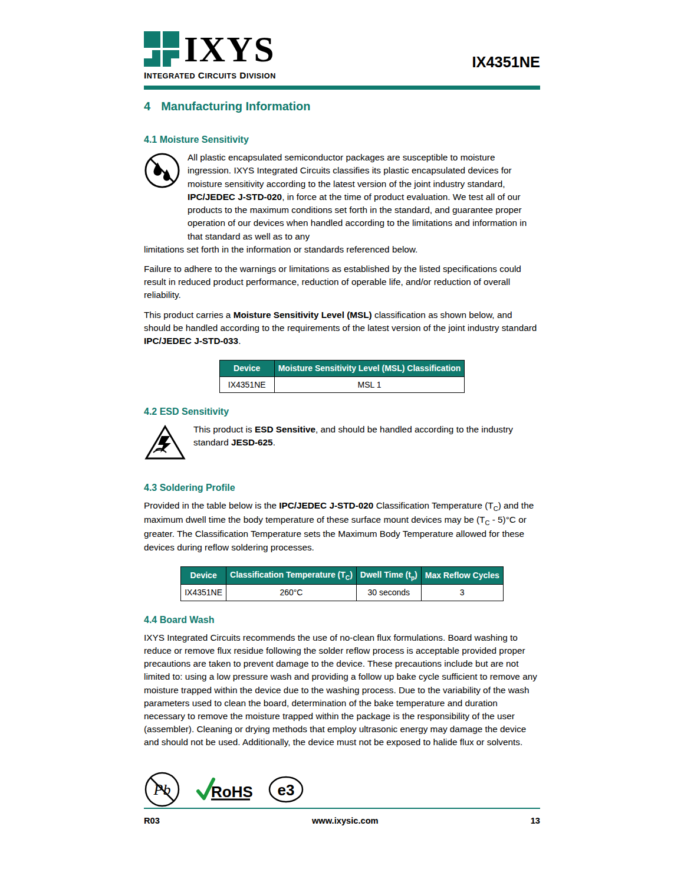IXYS
INTEGRATED CIRCUITS DIVISION
IX4351NE
4 Manufacturing Information
4.1 Moisture Sensitivity
All plastic encapsulated semiconductor packages are susceptible to moisture ingression. IXYS Integrated Circuits classifies its plastic encapsulated devices for moisture sensitivity according to the latest version of the joint industry standard, IPC/JEDEC J-STD-020, in force at the time of product evaluation. We test all of our products to the maximum conditions set forth in the standard, and guarantee proper operation of our devices when handled according to the limitations and information in that standard as well as to any
limitations set forth in the information or standards referenced below.
Failure to adhere to the warnings or limitations as established by the listed specifications could result in reduced product performance, reduction of operable life, and/or reduction of overall reliability.
This product carries a Moisture Sensitivity Level (MSL) classification as shown below, and should be handled according to the requirements of the latest version of the joint industry standard IPC/JEDEC J-STD-033.
| Device | Moisture Sensitivity Level (MSL) Classification |
| --- | --- |
| IX4351NE | MSL 1 |
4.2 ESD Sensitivity
This product is ESD Sensitive, and should be handled according to the industry standard JESD-625.
4.3 Soldering Profile
Provided in the table below is the IPC/JEDEC J-STD-020 Classification Temperature (TC) and the maximum dwell time the body temperature of these surface mount devices may be (TC - 5)°C or greater. The Classification Temperature sets the Maximum Body Temperature allowed for these devices during reflow soldering processes.
| Device | Classification Temperature (T C ) | Dwell Time (t p ) | Max Reflow Cycles |
| --- | --- | --- | --- |
| IX4351NE | 260°C | 30 seconds | 3 |
4.4 Board Wash
IXYS Integrated Circuits recommends the use of no-clean flux formulations. Board washing to reduce or remove flux residue following the solder reflow process is acceptable provided proper precautions are taken to prevent damage to the device. These precautions include but are not limited to: using a low pressure wash and providing a follow up bake cycle sufficient to remove any moisture trapped within the device due to the washing process. Due to the variability of the wash parameters used to clean the board, determination of the bake temperature and duration necessary to remove the moisture trapped within the package is the responsibility of the user (assembler). Cleaning or drying methods that employ ultrasonic energy may damage the device and should not be used. Additionally, the device must not be exposed to halide flux or solvents.
Pb RoHS e3
R03 www.ixysic.com 13